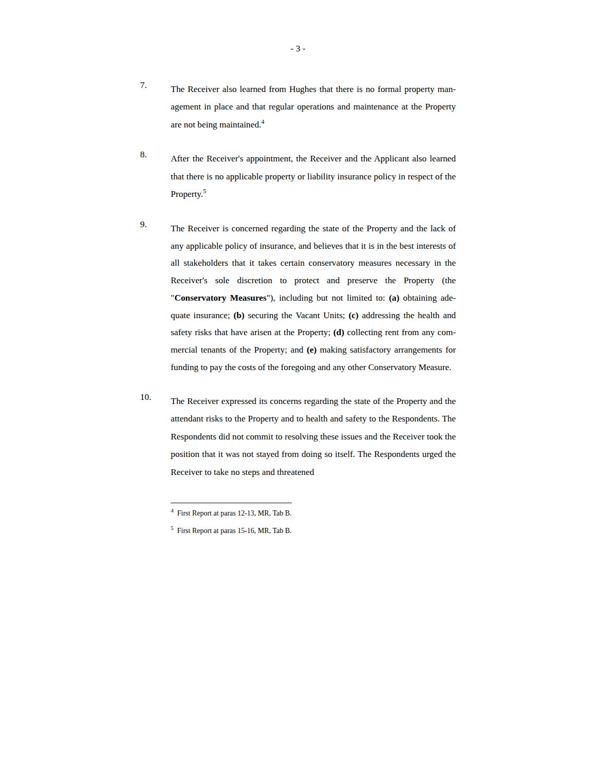- 3 -
7.
The Receiver also learned from Hughes that there is no formal property management in place and that regular operations and maintenance at the Property are not being maintained.4
8.
After the Receiver's appointment, the Receiver and the Applicant also learned that there is no applicable property or liability insurance policy in respect of the Property.5
9.
The Receiver is concerned regarding the state of the Property and the lack of any applicable policy of insurance, and believes that it is in the best interests of all stakeholders that it takes certain conservatory measures necessary in the Receiver's sole discretion to protect and preserve the Property (the "Conservatory Measures"), including but not limited to: (a) obtaining adequate insurance; (b) securing the Vacant Units; (c) addressing the health and safety risks that have arisen at the Property; (d) collecting rent from any commercial tenants of the Property; and (e) making satisfactory arrangements for funding to pay the costs of the foregoing and any other Conservatory Measure.
10.
The Receiver expressed its concerns regarding the state of the Property and the attendant risks to the Property and to health and safety to the Respondents. The Respondents did not commit to resolving these issues and the Receiver took the position that it was not stayed from doing so itself. The Respondents urged the Receiver to take no steps and threatened
4
First Report at paras 12-13, MR, Tab B.
5
First Report at paras 15-16, MR, Tab B.